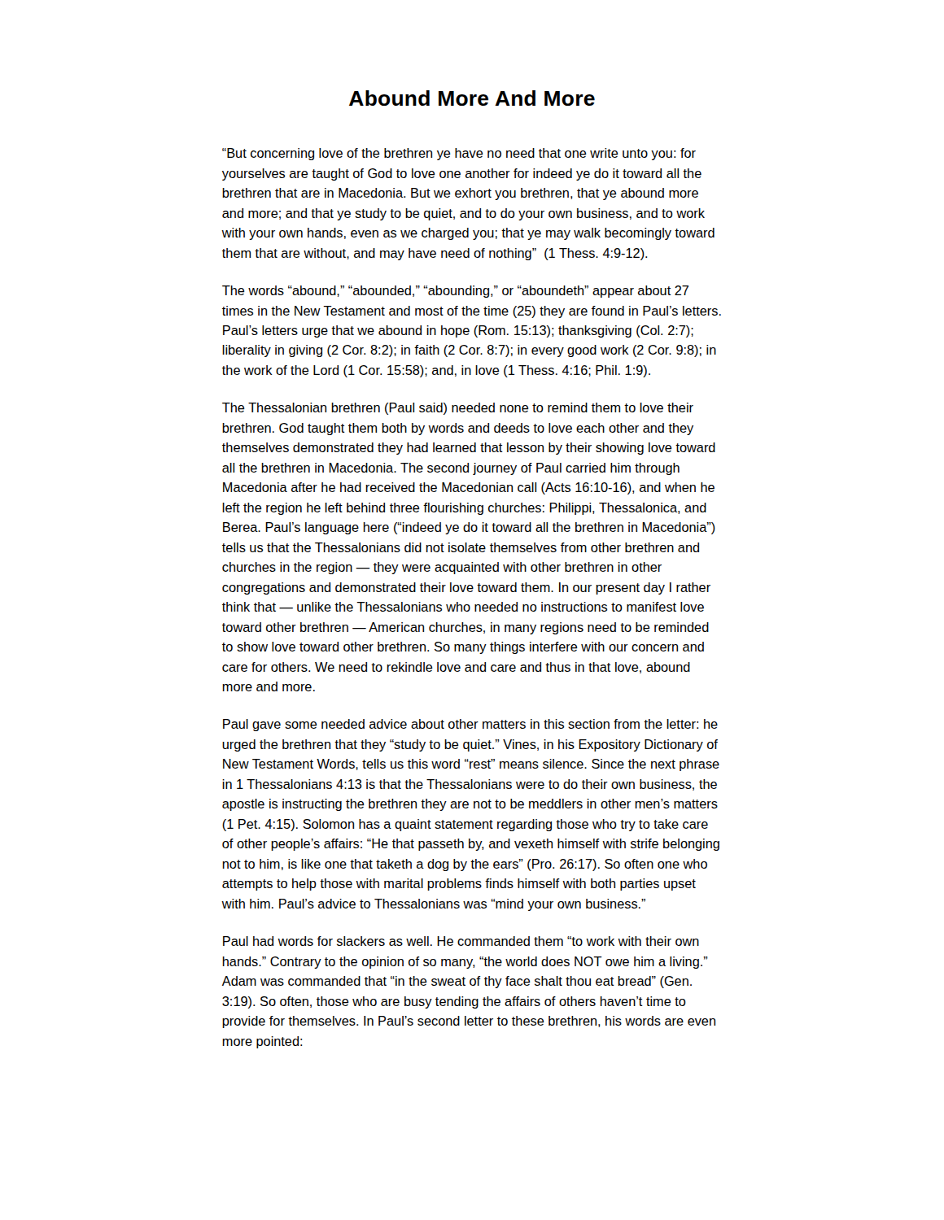Abound More And More
“But concerning love of the brethren ye have no need that one write unto you: for yourselves are taught of God to love one another for indeed ye do it toward all the brethren that are in Macedonia. But we exhort you brethren, that ye abound more and more; and that ye study to be quiet, and to do your own business, and to work with your own hands, even as we charged you; that ye may walk becomingly toward them that are without, and may have need of nothing” (1 Thess. 4:9-12).
The words “abound,” “abounded,” “abounding,” or “aboundeth” appear about 27 times in the New Testament and most of the time (25) they are found in Paul’s letters. Paul’s letters urge that we abound in hope (Rom. 15:13); thanksgiving (Col. 2:7); liberality in giving (2 Cor. 8:2); in faith (2 Cor. 8:7); in every good work (2 Cor. 9:8); in the work of the Lord (1 Cor. 15:58); and, in love (1 Thess. 4:16; Phil. 1:9).
The Thessalonian brethren (Paul said) needed none to remind them to love their brethren. God taught them both by words and deeds to love each other and they themselves demonstrated they had learned that lesson by their showing love toward all the brethren in Macedonia. The second journey of Paul carried him through Macedonia after he had received the Macedonian call (Acts 16:10-16), and when he left the region he left behind three flourishing churches: Philippi, Thessalonica, and Berea. Paul’s language here (“indeed ye do it toward all the brethren in Macedonia”) tells us that the Thessalonians did not isolate themselves from other brethren and churches in the region — they were acquainted with other brethren in other congregations and demonstrated their love toward them. In our present day I rather think that — unlike the Thessalonians who needed no instructions to manifest love toward other brethren — American churches, in many regions need to be reminded to show love toward other brethren. So many things interfere with our concern and care for others. We need to rekindle love and care and thus in that love, abound more and more.
Paul gave some needed advice about other matters in this section from the letter: he urged the brethren that they “study to be quiet.” Vines, in his Expository Dictionary of New Testament Words, tells us this word “rest” means silence. Since the next phrase in 1 Thessalonians 4:13 is that the Thessalonians were to do their own business, the apostle is instructing the brethren they are not to be meddlers in other men’s matters (1 Pet. 4:15). Solomon has a quaint statement regarding those who try to take care of other people’s affairs: “He that passeth by, and vexeth himself with strife belonging not to him, is like one that taketh a dog by the ears” (Pro. 26:17). So often one who attempts to help those with marital problems finds himself with both parties upset with him. Paul’s advice to Thessalonians was “mind your own business.”
Paul had words for slackers as well. He commanded them “to work with their own hands.” Contrary to the opinion of so many, “the world does NOT owe him a living.” Adam was commanded that “in the sweat of thy face shalt thou eat bread” (Gen. 3:19). So often, those who are busy tending the affairs of others haven’t time to provide for themselves. In Paul’s second letter to these brethren, his words are even more pointed: